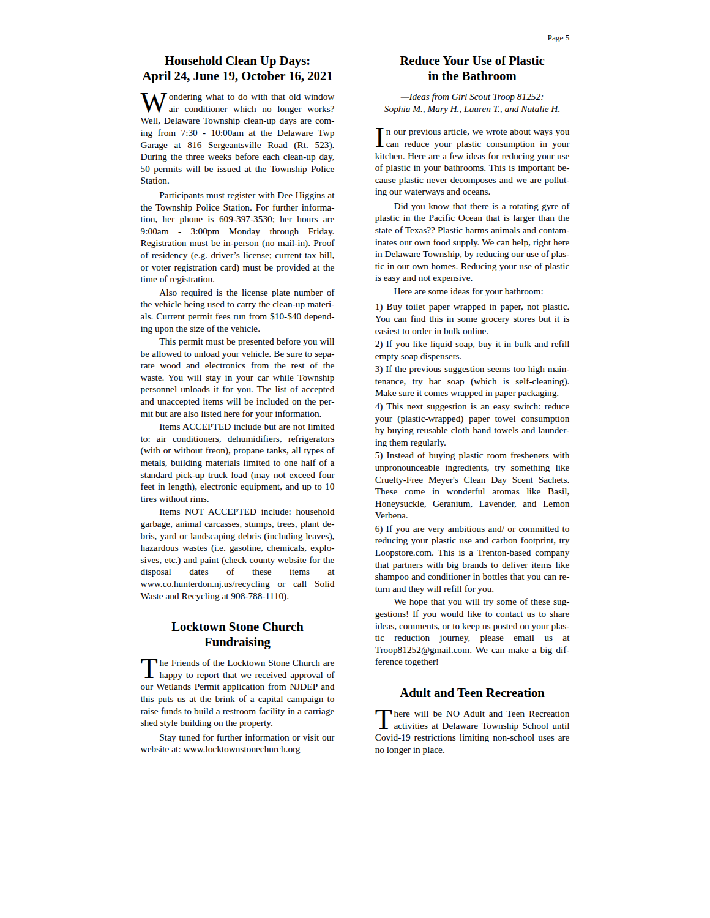Page 5
Household Clean Up Days:
April 24, June 19, October 16, 2021
Wondering what to do with that old window air conditioner which no longer works? Well, Delaware Township clean-up days are coming from 7:30 - 10:00am at the Delaware Twp Garage at 816 Sergeantsville Road (Rt. 523). During the three weeks before each clean-up day, 50 permits will be issued at the Township Police Station.
Participants must register with Dee Higgins at the Township Police Station. For further information, her phone is 609-397-3530; her hours are 9:00am - 3:00pm Monday through Friday. Registration must be in-person (no mail-in). Proof of residency (e.g. driver’s license; current tax bill, or voter registration card) must be provided at the time of registration.
Also required is the license plate number of the vehicle being used to carry the clean-up materials. Current permit fees run from $10-$40 depending upon the size of the vehicle.
This permit must be presented before you will be allowed to unload your vehicle. Be sure to separate wood and electronics from the rest of the waste. You will stay in your car while Township personnel unloads it for you. The list of accepted and unaccepted items will be included on the permit but are also listed here for your information.
Items ACCEPTED include but are not limited to: air conditioners, dehumidifiers, refrigerators (with or without freon), propane tanks, all types of metals, building materials limited to one half of a standard pick-up truck load (may not exceed four feet in length), electronic equipment, and up to 10 tires without rims.
Items NOT ACCEPTED include: household garbage, animal carcasses, stumps, trees, plant debris, yard or landscaping debris (including leaves), hazardous wastes (i.e. gasoline, chemicals, explosives, etc.) and paint (check county website for the disposal dates of these items at www.co.hunterdon.nj.us/recycling or call Solid Waste and Recycling at 908-788-1110).
Locktown Stone Church
Fundraising
The Friends of the Locktown Stone Church are happy to report that we received approval of our Wetlands Permit application from NJDEP and this puts us at the brink of a capital campaign to raise funds to build a restroom facility in a carriage shed style building on the property.
Stay tuned for further information or visit our website at: www.locktownstonechurch.org
Reduce Your Use of Plastic
in the Bathroom
—Ideas from Girl Scout Troop 81252:
Sophia M., Mary H., Lauren T., and Natalie H.
In our previous article, we wrote about ways you can reduce your plastic consumption in your kitchen. Here are a few ideas for reducing your use of plastic in your bathrooms. This is important because plastic never decomposes and we are polluting our waterways and oceans.
Did you know that there is a rotating gyre of plastic in the Pacific Ocean that is larger than the state of Texas?? Plastic harms animals and contaminates our own food supply. We can help, right here in Delaware Township, by reducing our use of plastic in our own homes. Reducing your use of plastic is easy and not expensive.
Here are some ideas for your bathroom:
1) Buy toilet paper wrapped in paper, not plastic. You can find this in some grocery stores but it is easiest to order in bulk online.
2) If you like liquid soap, buy it in bulk and refill empty soap dispensers.
3) If the previous suggestion seems too high maintenance, try bar soap (which is self-cleaning). Make sure it comes wrapped in paper packaging.
4) This next suggestion is an easy switch: reduce your (plastic-wrapped) paper towel consumption by buying reusable cloth hand towels and laundering them regularly.
5) Instead of buying plastic room fresheners with unpronounceable ingredients, try something like Cruelty-Free Meyer's Clean Day Scent Sachets. These come in wonderful aromas like Basil, Honeysuckle, Geranium, Lavender, and Lemon Verbena.
6) If you are very ambitious and/ or committed to reducing your plastic use and carbon footprint, try Loopstore.com. This is a Trenton-based company that partners with big brands to deliver items like shampoo and conditioner in bottles that you can return and they will refill for you.
We hope that you will try some of these suggestions! If you would like to contact us to share ideas, comments, or to keep us posted on your plastic reduction journey, please email us at Troop81252@gmail.com. We can make a big difference together!
Adult and Teen Recreation
There will be NO Adult and Teen Recreation activities at Delaware Township School until Covid-19 restrictions limiting non-school uses are no longer in place.